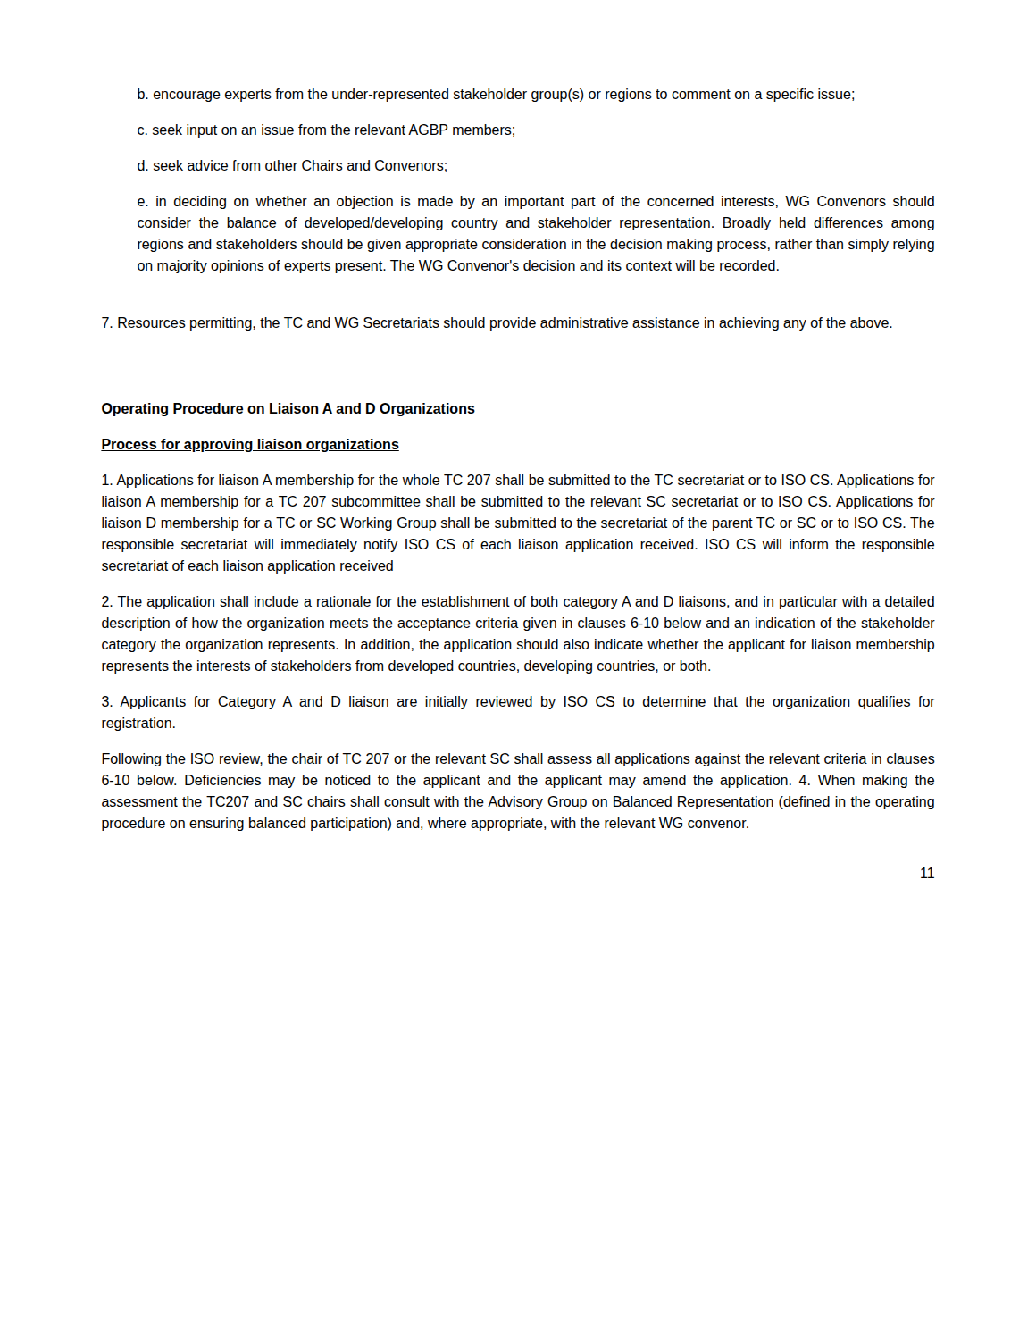b. encourage experts from the under-represented stakeholder group(s) or regions to comment on a specific issue;
c. seek input on an issue from the relevant AGBP members;
d. seek advice from other Chairs and Convenors;
e. in deciding on whether an objection is made by an important part of the concerned interests, WG Convenors should consider the balance of developed/developing country and stakeholder representation. Broadly held differences among regions and stakeholders should be given appropriate consideration in the decision making process, rather than simply relying on majority opinions of experts present. The WG Convenor's decision and its context will be recorded.
7. Resources permitting, the TC and WG Secretariats should provide administrative assistance in achieving any of the above.
Operating Procedure on Liaison A and D Organizations
Process for approving liaison organizations
1. Applications for liaison A membership for the whole TC 207 shall be submitted to the TC secretariat or to ISO CS. Applications for liaison A membership for a TC 207 subcommittee shall be submitted to the relevant SC secretariat or to ISO CS. Applications for liaison D membership for a TC or SC Working Group shall be submitted to the secretariat of the parent TC or SC or to ISO CS. The responsible secretariat will immediately notify ISO CS of each liaison application received. ISO CS will inform the responsible secretariat of each liaison application received
2. The application shall include a rationale for the establishment of both category A and D liaisons, and in particular with a detailed description of how the organization meets the acceptance criteria given in clauses 6-10 below and an indication of the stakeholder category the organization represents. In addition, the application should also indicate whether the applicant for liaison membership represents the interests of stakeholders from developed countries, developing countries, or both.
3. Applicants for Category A and D liaison are initially reviewed by ISO CS to determine that the organization qualifies for registration.
Following the ISO review, the chair of TC 207 or the relevant SC shall assess all applications against the relevant criteria in clauses 6-10 below. Deficiencies may be noticed to the applicant and the applicant may amend the application. 4. When making the assessment the TC207 and SC chairs shall consult with the Advisory Group on Balanced Representation (defined in the operating procedure on ensuring balanced participation) and, where appropriate, with the relevant WG convenor.
11